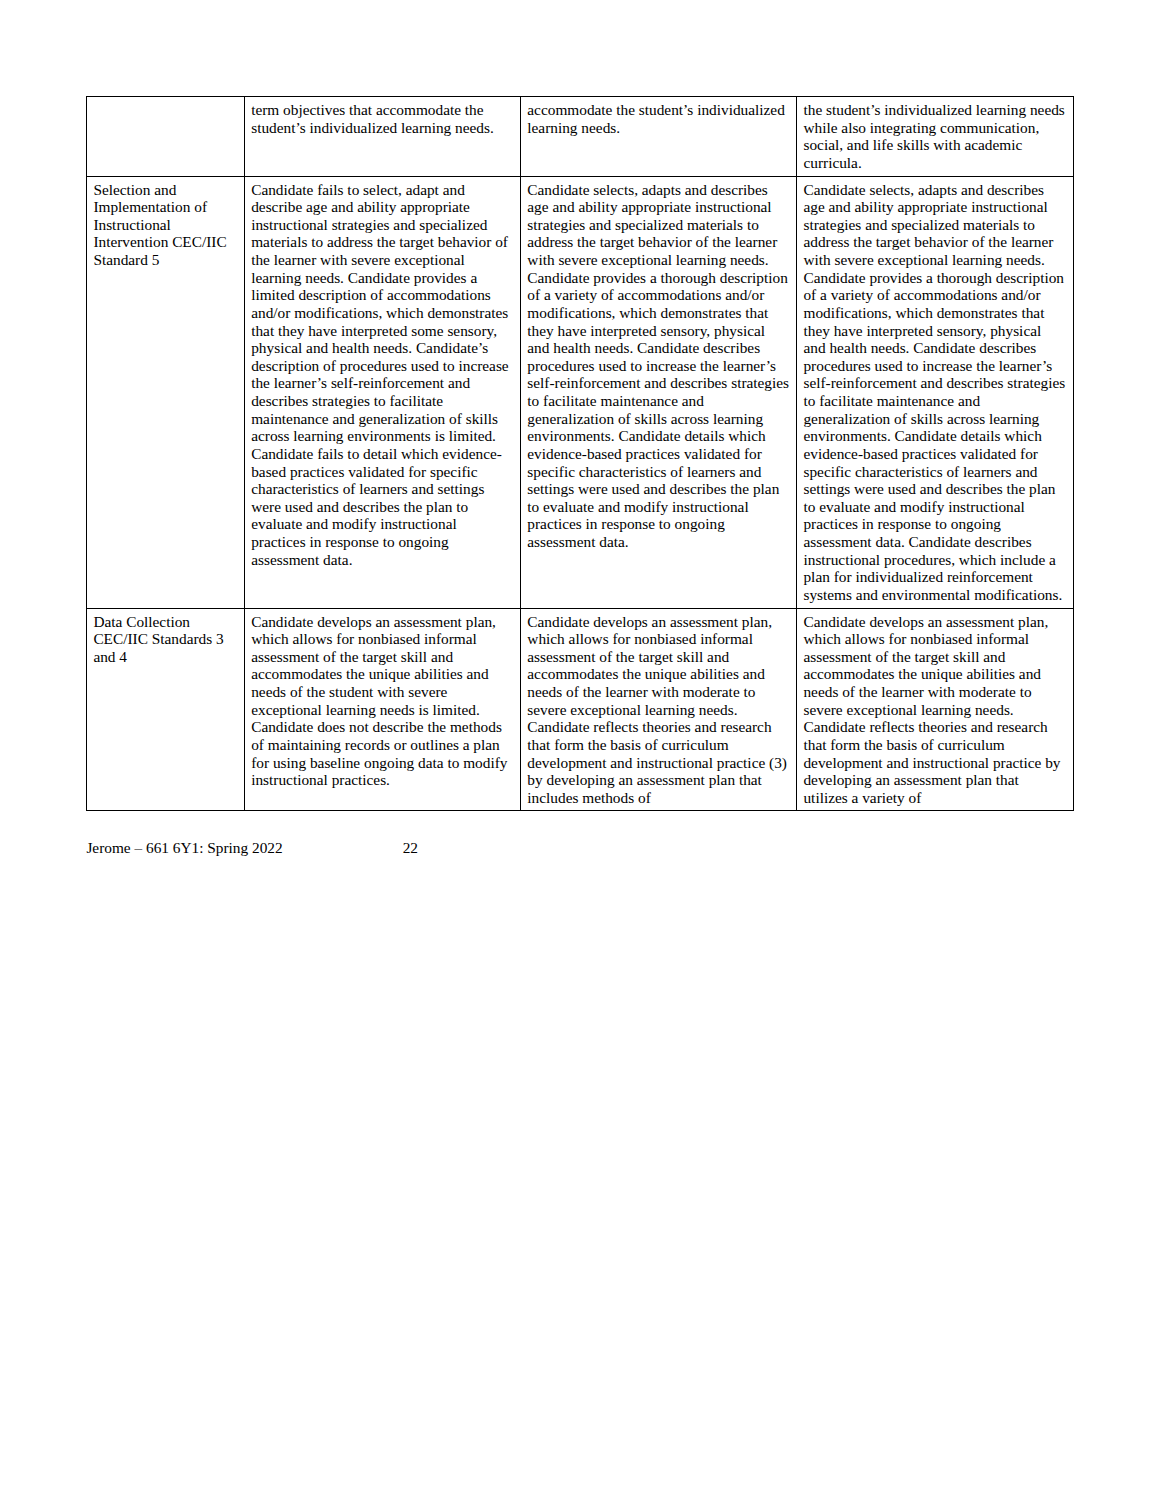| | term objectives that accommodate the student’s individualized learning needs. | accommodate the student’s individualized learning needs. | the student’s individualized learning needs while also integrating communication, social, and life skills with academic curricula. |
| Selection and Implementation of Instructional Intervention CEC/IIC Standard 5 | Candidate fails to select, adapt and describe age and ability appropriate instructional strategies and specialized materials to address the target behavior of the learner with severe exceptional learning needs. Candidate provides a limited description of accommodations and/or modifications, which demonstrates that they have interpreted some sensory, physical and health needs. Candidate’s description of procedures used to increase the learner’s self-reinforcement and describes strategies to facilitate maintenance and generalization of skills across learning environments is limited. Candidate fails to detail which evidence-based practices validated for specific characteristics of learners and settings were used and describes the plan to evaluate and modify instructional practices in response to ongoing assessment data. | Candidate selects, adapts and describes age and ability appropriate instructional strategies and specialized materials to address the target behavior of the learner with severe exceptional learning needs. Candidate provides a thorough description of a variety of accommodations and/or modifications, which demonstrates that they have interpreted sensory, physical and health needs. Candidate describes procedures used to increase the learner’s self-reinforcement and describes strategies to facilitate maintenance and generalization of skills across learning environments. Candidate details which evidence-based practices validated for specific characteristics of learners and settings were used and describes the plan to evaluate and modify instructional practices in response to ongoing assessment data. | Candidate selects, adapts and describes age and ability appropriate instructional strategies and specialized materials to address the target behavior of the learner with severe exceptional learning needs. Candidate provides a thorough description of a variety of accommodations and/or modifications, which demonstrates that they have interpreted sensory, physical and health needs. Candidate describes procedures used to increase the learner’s self-reinforcement and describes strategies to facilitate maintenance and generalization of skills across learning environments. Candidate details which evidence-based practices validated for specific characteristics of learners and settings were used and describes the plan to evaluate and modify instructional practices in response to ongoing assessment data. Candidate describes instructional procedures, which include a plan for individualized reinforcement systems and environmental modifications. |
| Data Collection CEC/IIC Standards 3 and 4 | Candidate develops an assessment plan, which allows for nonbiased informal assessment of the target skill and accommodates the unique abilities and needs of the student with severe exceptional learning needs is limited. Candidate does not describe the methods of maintaining records or outlines a plan for using baseline ongoing data to modify instructional practices. | Candidate develops an assessment plan, which allows for nonbiased informal assessment of the target skill and accommodates the unique abilities and needs of the learner with moderate to severe exceptional learning needs. Candidate reflects theories and research that form the basis of curriculum development and instructional practice (3) by developing an assessment plan that includes methods of | Candidate develops an assessment plan, which allows for nonbiased informal assessment of the target skill and accommodates the unique abilities and needs of the learner with moderate to severe exceptional learning needs. Candidate reflects theories and research that form the basis of curriculum development and instructional practice by developing an assessment plan that utilizes a variety of |
Jerome – 661 6Y1: Spring 2022 22